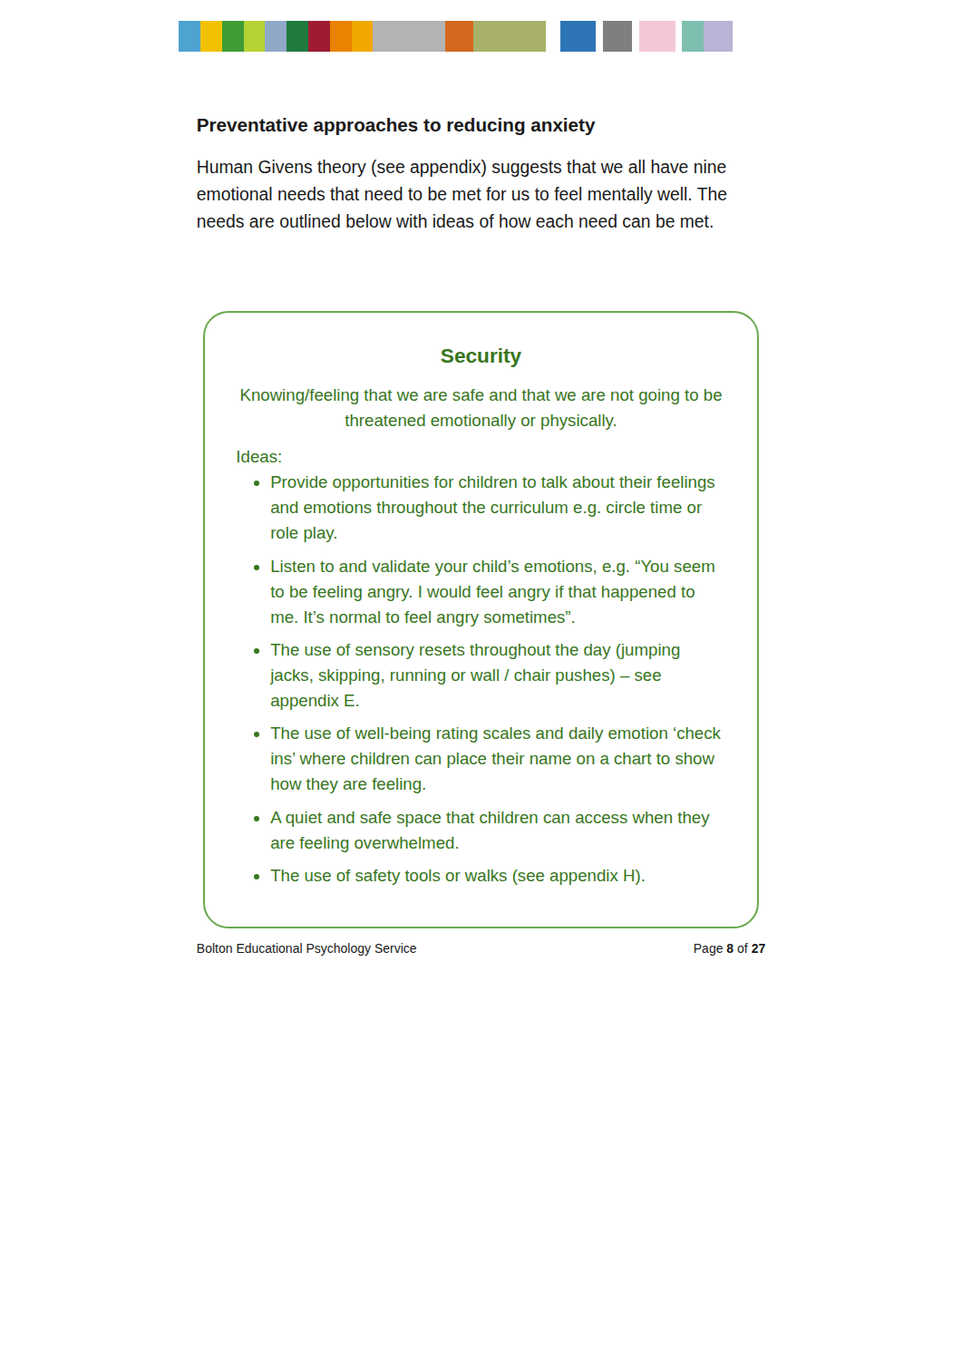Preventative approaches to reducing anxiety
Human Givens theory (see appendix) suggests that we all have nine emotional needs that need to be met for us to feel mentally well. The needs are outlined below with ideas of how each need can be met.
Security
Knowing/feeling that we are safe and that we are not going to be threatened emotionally or physically.
Ideas:
Provide opportunities for children to talk about their feelings and emotions throughout the curriculum e.g. circle time or role play.
Listen to and validate your child’s emotions, e.g. “You seem to be feeling angry. I would feel angry if that happened to me. It’s normal to feel angry sometimes”.
The use of sensory resets throughout the day (jumping jacks, skipping, running or wall / chair pushes) – see appendix E.
The use of well-being rating scales and daily emotion ‘check ins’ where children can place their name on a chart to show how they are feeling.
A quiet and safe space that children can access when they are feeling overwhelmed.
The use of safety tools or walks (see appendix H).
Bolton Educational Psychology Service
Page 8 of 27